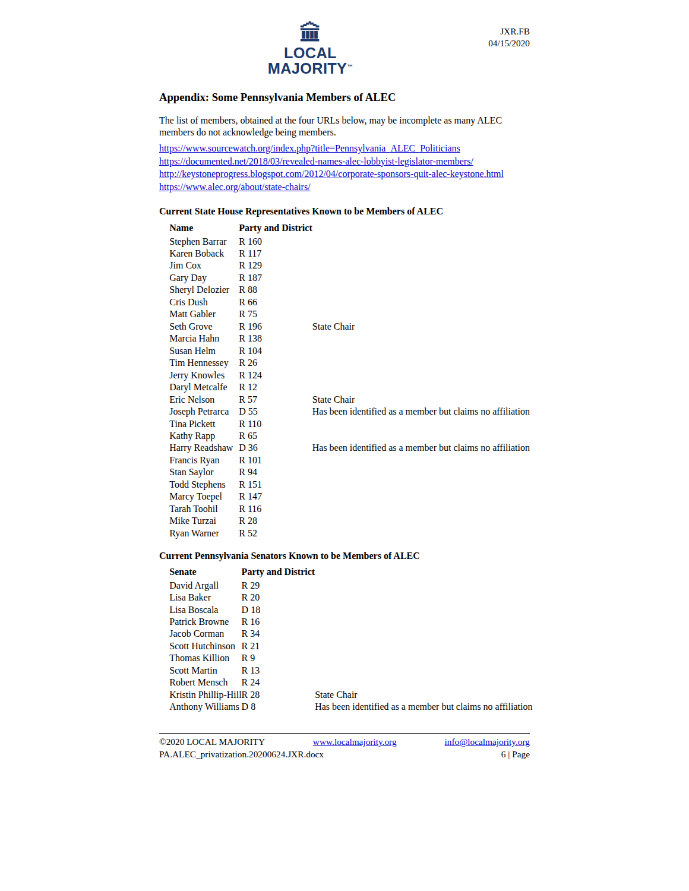🏛
LOCAL MAJORITY™
JXR.FB
04/15/2020
Appendix: Some Pennsylvania Members of ALEC
The list of members, obtained at the four URLs below, may be incomplete as many ALEC members do not acknowledge being members.
https://www.sourcewatch.org/index.php?title=Pennsylvania_ALEC_Politicians
https://documented.net/2018/03/revealed-names-alec-lobbyist-legislator-members/
http://keystoneprogress.blogspot.com/2012/04/corporate-sponsors-quit-alec-keystone.html
https://www.alec.org/about/state-chairs/
Current State House Representatives Known to be Members of ALEC
| Name | Party and District | |
| --- | --- | --- |
| Stephen Barrar | R 160 | |
| Karen Boback | R 117 | |
| Jim Cox | R 129 | |
| Gary Day | R 187 | |
| Sheryl Delozier | R 88 | |
| Cris Dush | R 66 | |
| Matt Gabler | R 75 | |
| Seth Grove | R 196 | State Chair |
| Marcia Hahn | R 138 | |
| Susan Helm | R 104 | |
| Tim Hennessey | R 26 | |
| Jerry Knowles | R 124 | |
| Daryl Metcalfe | R 12 | |
| Eric Nelson | R 57 | State Chair |
| Joseph Petrarca | D 55 | Has been identified as a member but claims no affiliation |
| Tina Pickett | R 110 | |
| Kathy Rapp | R 65 | |
| Harry Readshaw | D 36 | Has been identified as a member but claims no affiliation |
| Francis Ryan | R 101 | |
| Stan Saylor | R 94 | |
| Todd Stephens | R 151 | |
| Marcy Toepel | R 147 | |
| Tarah Toohil | R 116 | |
| Mike Turzai | R 28 | |
| Ryan Warner | R 52 | |
Current Pennsylvania Senators Known to be Members of ALEC
| Senate | Party and District | |
| --- | --- | --- |
| David Argall | R 29 | |
| Lisa Baker | R 20 | |
| Lisa Boscala | D 18 | |
| Patrick Browne | R 16 | |
| Jacob Corman | R 34 | |
| Scott Hutchinson | R 21 | |
| Thomas Killion | R 9 | |
| Scott Martin | R 13 | |
| Robert Mensch | R 24 | |
| Kristin Phillip-Hill | R 28 | State Chair |
| Anthony Williams | D 8 | Has been identified as a member but claims no affiliation |
©2020 LOCAL MAJORITY www.localmajority.org info@localmajority.org
PA.ALEC_privatization.20200624.JXR.docx 6 | Page